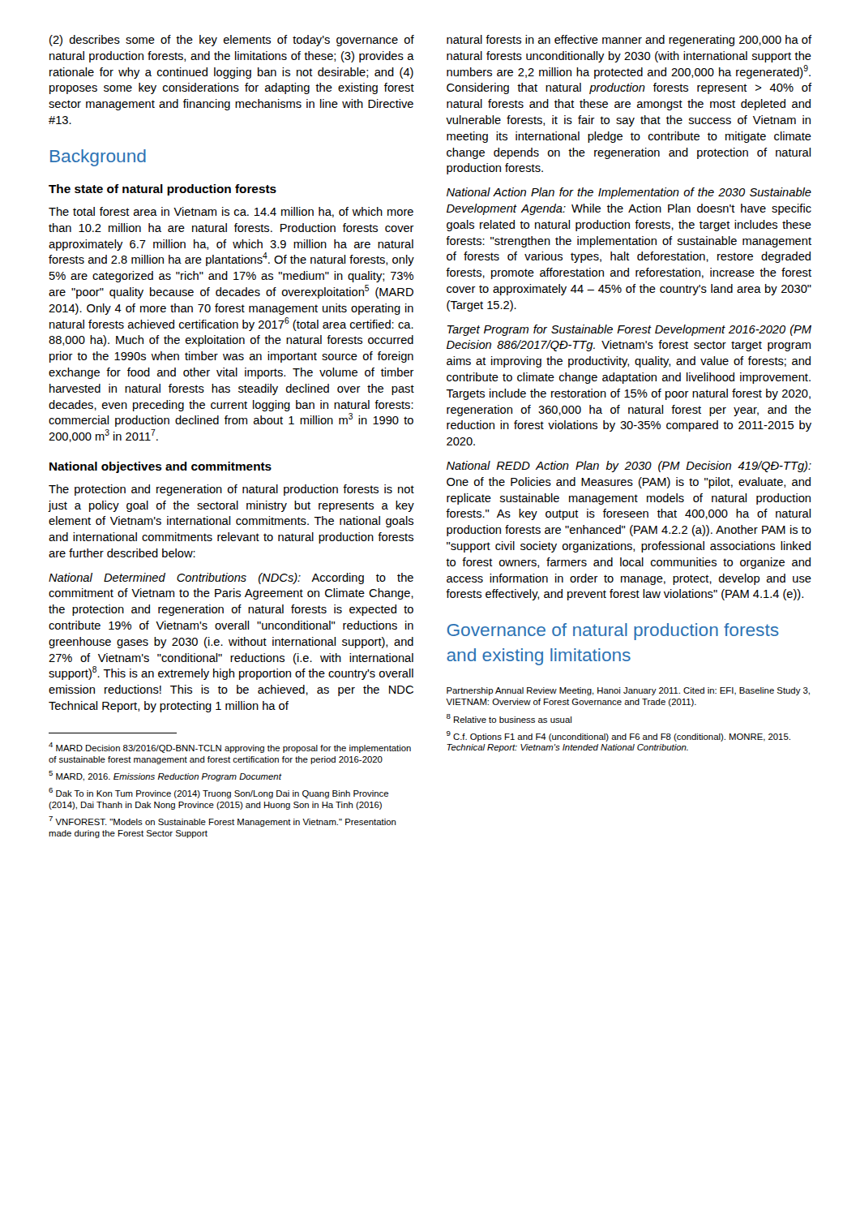(2) describes some of the key elements of today's governance of natural production forests, and the limitations of these; (3) provides a rationale for why a continued logging ban is not desirable; and (4) proposes some key considerations for adapting the existing forest sector management and financing mechanisms in line with Directive #13.
Background
The state of natural production forests
The total forest area in Vietnam is ca. 14.4 million ha, of which more than 10.2 million ha are natural forests. Production forests cover approximately 6.7 million ha, of which 3.9 million ha are natural forests and 2.8 million ha are plantations4. Of the natural forests, only 5% are categorized as "rich" and 17% as "medium" in quality; 73% are "poor" quality because of decades of overexploitation5 (MARD 2014). Only 4 of more than 70 forest management units operating in natural forests achieved certification by 20176 (total area certified: ca. 88,000 ha). Much of the exploitation of the natural forests occurred prior to the 1990s when timber was an important source of foreign exchange for food and other vital imports. The volume of timber harvested in natural forests has steadily declined over the past decades, even preceding the current logging ban in natural forests: commercial production declined from about 1 million m3 in 1990 to 200,000 m3 in 20117.
National objectives and commitments
The protection and regeneration of natural production forests is not just a policy goal of the sectoral ministry but represents a key element of Vietnam's international commitments. The national goals and international commitments relevant to natural production forests are further described below:
National Determined Contributions (NDCs): According to the commitment of Vietnam to the Paris Agreement on Climate Change, the protection and regeneration of natural forests is expected to contribute 19% of Vietnam's overall "unconditional" reductions in greenhouse gases by 2030 (i.e. without international support), and 27% of Vietnam's "conditional" reductions (i.e. with international support)8. This is an extremely high proportion of the country's overall emission reductions! This is to be achieved, as per the NDC Technical Report, by protecting 1 million ha of
4 MARD Decision 83/2016/QD-BNN-TCLN approving the proposal for the implementation of sustainable forest management and forest certification for the period 2016-2020
5 MARD, 2016. Emissions Reduction Program Document
6 Dak To in Kon Tum Province (2014) Truong Son/Long Dai in Quang Binh Province (2014), Dai Thanh in Dak Nong Province (2015) and Huong Son in Ha Tinh (2016)
7 VNFOREST. "Models on Sustainable Forest Management in Vietnam." Presentation made during the Forest Sector Support
natural forests in an effective manner and regenerating 200,000 ha of natural forests unconditionally by 2030 (with international support the numbers are 2,2 million ha protected and 200,000 ha regenerated)9. Considering that natural production forests represent > 40% of natural forests and that these are amongst the most depleted and vulnerable forests, it is fair to say that the success of Vietnam in meeting its international pledge to contribute to mitigate climate change depends on the regeneration and protection of natural production forests.
National Action Plan for the Implementation of the 2030 Sustainable Development Agenda: While the Action Plan doesn't have specific goals related to natural production forests, the target includes these forests: "strengthen the implementation of sustainable management of forests of various types, halt deforestation, restore degraded forests, promote afforestation and reforestation, increase the forest cover to approximately 44 – 45% of the country's land area by 2030" (Target 15.2).
Target Program for Sustainable Forest Development 2016-2020 (PM Decision 886/2017/QĐ-TTg. Vietnam's forest sector target program aims at improving the productivity, quality, and value of forests; and contribute to climate change adaptation and livelihood improvement. Targets include the restoration of 15% of poor natural forest by 2020, regeneration of 360,000 ha of natural forest per year, and the reduction in forest violations by 30-35% compared to 2011-2015 by 2020.
National REDD Action Plan by 2030 (PM Decision 419/QĐ-TTg): One of the Policies and Measures (PAM) is to "pilot, evaluate, and replicate sustainable management models of natural production forests." As key output is foreseen that 400,000 ha of natural production forests are "enhanced" (PAM 4.2.2 (a)). Another PAM is to "support civil society organizations, professional associations linked to forest owners, farmers and local communities to organize and access information in order to manage, protect, develop and use forests effectively, and prevent forest law violations" (PAM 4.1.4 (e)).
Governance of natural production forests and existing limitations
Partnership Annual Review Meeting, Hanoi January 2011. Cited in: EFI, Baseline Study 3, VIETNAM: Overview of Forest Governance and Trade (2011).
8 Relative to business as usual
9 C.f. Options F1 and F4 (unconditional) and F6 and F8 (conditional). MONRE, 2015. Technical Report: Vietnam's Intended National Contribution.